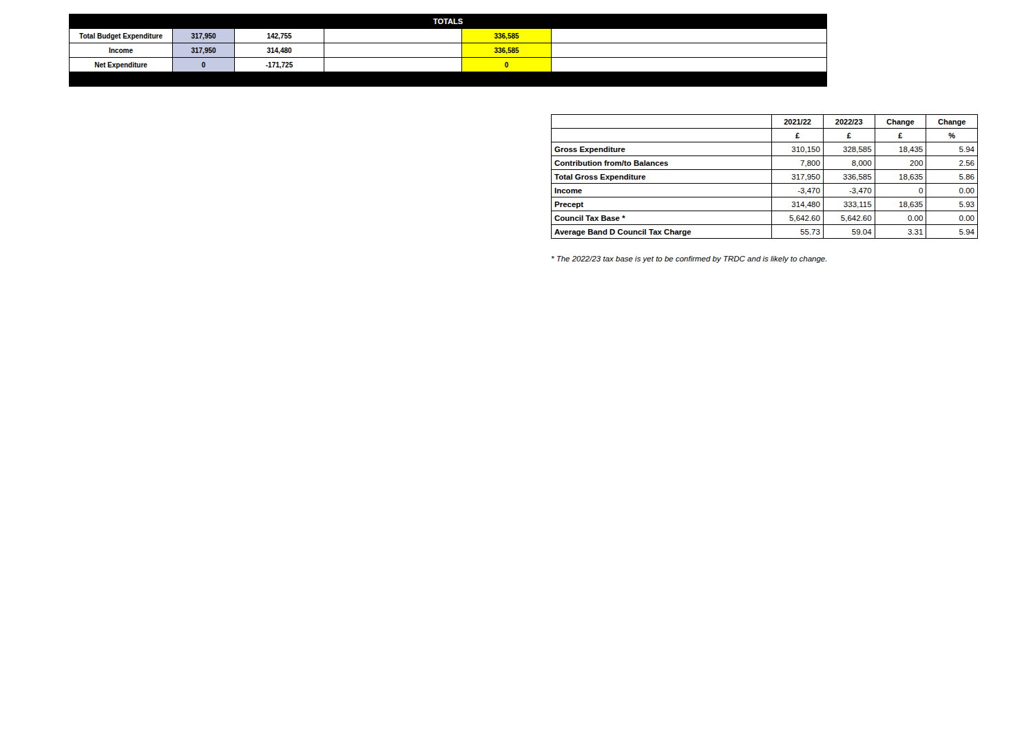| TOTALS |
| Total Budget Expenditure | 317,950 | 142,755 | | 336,585 | |
| Income | 317,950 | 314,480 | | 336,585 | |
| Net Expenditure | 0 | -171,725 | | 0 | |
| | 2021/22 | 2022/23 | Change | Change |
| --- | --- | --- | --- | --- |
| | £ | £ | £ | % |
| Gross Expenditure | 310,150 | 328,585 | 18,435 | 5.94 |
| Contribution from/to Balances | 7,800 | 8,000 | 200 | 2.56 |
| Total Gross Expenditure | 317,950 | 336,585 | 18,635 | 5.86 |
| Income | -3,470 | -3,470 | 0 | 0.00 |
| Precept | 314,480 | 333,115 | 18,635 | 5.93 |
| Council Tax Base * | 5,642.60 | 5,642.60 | 0.00 | 0.00 |
| Average Band D Council Tax Charge | 55.73 | 59.04 | 3.31 | 5.94 |
* The 2022/23 tax base is yet to be confirmed by TRDC and is likely to change.